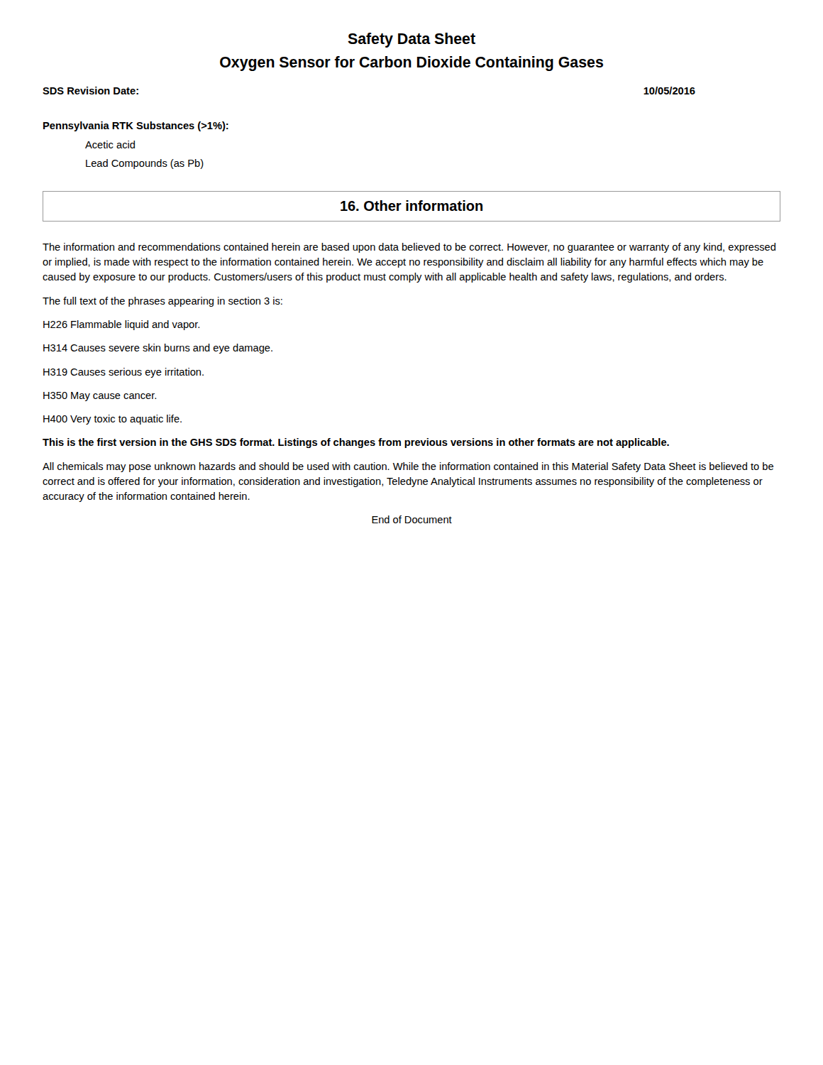Safety Data Sheet
Oxygen Sensor for Carbon Dioxide Containing Gases
SDS Revision Date: 10/05/2016
Pennsylvania RTK Substances (>1%):
Acetic acid
Lead Compounds (as Pb)
16. Other information
The information and recommendations contained herein are based upon data believed to be correct. However, no guarantee or warranty of any kind, expressed or implied, is made with respect to the information contained herein. We accept no responsibility and disclaim all liability for any harmful effects which may be caused by exposure to our products. Customers/users of this product must comply with all applicable health and safety laws, regulations, and orders.
The full text of the phrases appearing in section 3 is:
H226 Flammable liquid and vapor.
H314 Causes severe skin burns and eye damage.
H319 Causes serious eye irritation.
H350 May cause cancer.
H400 Very toxic to aquatic life.
This is the first version in the GHS SDS format. Listings of changes from previous versions in other formats are not applicable.
All chemicals may pose unknown hazards and should be used with caution. While the information contained in this Material Safety Data Sheet is believed to be correct and is offered for your information, consideration and investigation, Teledyne Analytical Instruments assumes no responsibility of the completeness or accuracy of the information contained herein.
End of Document